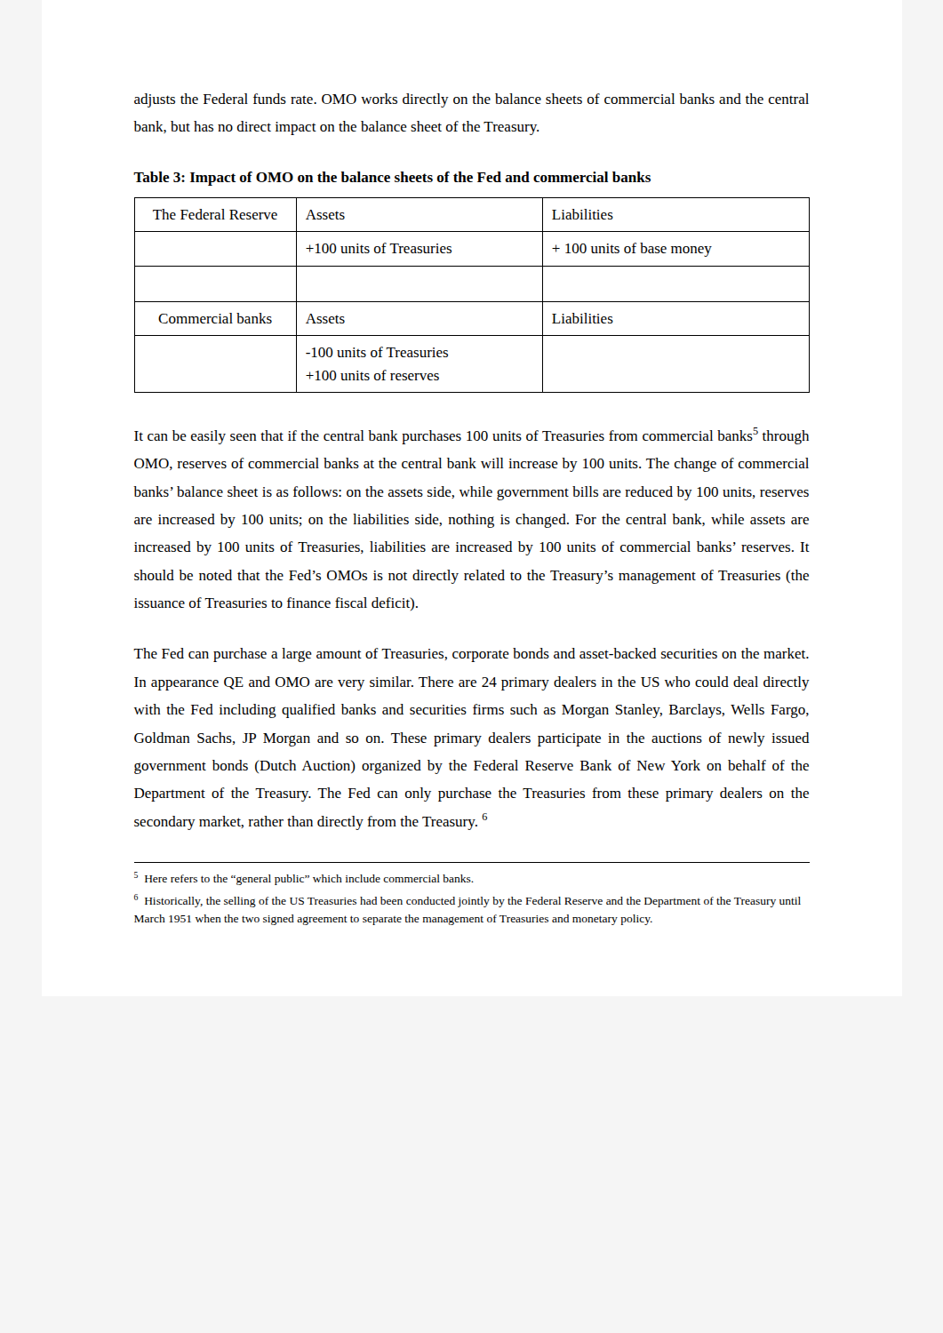adjusts the Federal funds rate. OMO works directly on the balance sheets of commercial banks and the central bank, but has no direct impact on the balance sheet of the Treasury.
Table 3: Impact of OMO on the balance sheets of the Fed and commercial banks
| The Federal Reserve | Assets | Liabilities |
| | +100 units of Treasuries | + 100 units of base money |
| Commercial banks | Assets | Liabilities |
| | -100 units of Treasuries +100 units of reserves | |
It can be easily seen that if the central bank purchases 100 units of Treasuries from commercial banks5 through OMO, reserves of commercial banks at the central bank will increase by 100 units. The change of commercial banks’ balance sheet is as follows: on the assets side, while government bills are reduced by 100 units, reserves are increased by 100 units; on the liabilities side, nothing is changed. For the central bank, while assets are increased by 100 units of Treasuries, liabilities are increased by 100 units of commercial banks’ reserves. It should be noted that the Fed’s OMOs is not directly related to the Treasury’s management of Treasuries (the issuance of Treasuries to finance fiscal deficit).
The Fed can purchase a large amount of Treasuries, corporate bonds and asset-backed securities on the market. In appearance QE and OMO are very similar. There are 24 primary dealers in the US who could deal directly with the Fed including qualified banks and securities firms such as Morgan Stanley, Barclays, Wells Fargo, Goldman Sachs, JP Morgan and so on. These primary dealers participate in the auctions of newly issued government bonds (Dutch Auction) organized by the Federal Reserve Bank of New York on behalf of the Department of the Treasury. The Fed can only purchase the Treasuries from these primary dealers on the secondary market, rather than directly from the Treasury. 6
5 Here refers to the “general public” which include commercial banks.
6 Historically, the selling of the US Treasuries had been conducted jointly by the Federal Reserve and the Department of the Treasury until March 1951 when the two signed agreement to separate the management of Treasuries and monetary policy.